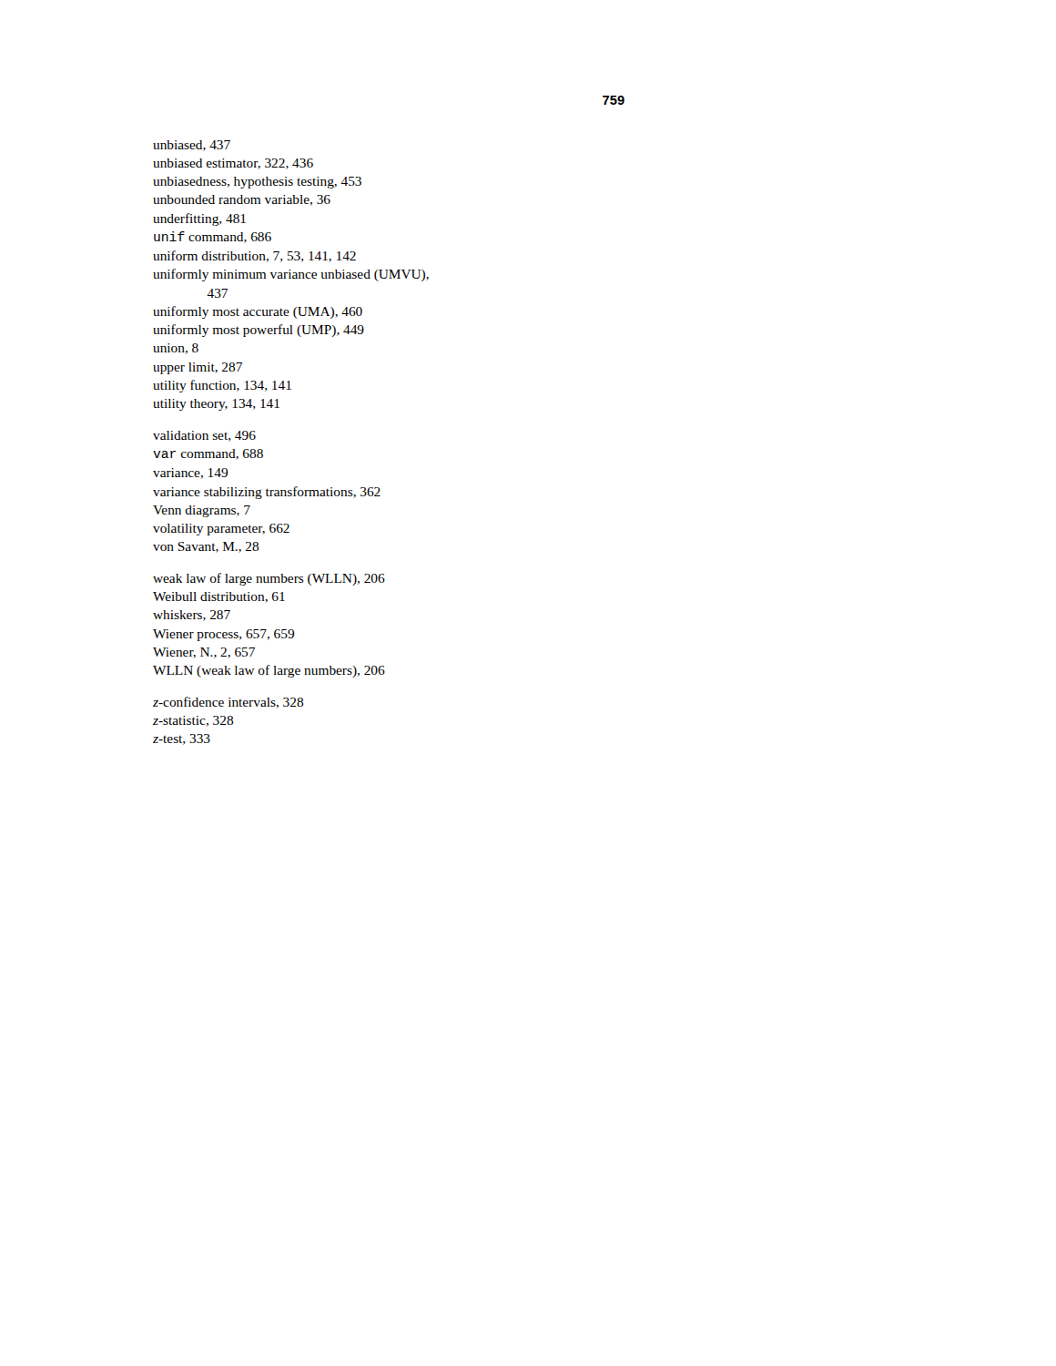759
unbiased, 437
unbiased estimator, 322, 436
unbiasedness, hypothesis testing, 453
unbounded random variable, 36
underfitting, 481
unif command, 686
uniform distribution, 7, 53, 141, 142
uniformly minimum variance unbiased (UMVU),
437
uniformly most accurate (UMA), 460
uniformly most powerful (UMP), 449
union, 8
upper limit, 287
utility function, 134, 141
utility theory, 134, 141
validation set, 496
var command, 688
variance, 149
variance stabilizing transformations, 362
Venn diagrams, 7
volatility parameter, 662
von Savant, M., 28
weak law of large numbers (WLLN), 206
Weibull distribution, 61
whiskers, 287
Wiener process, 657, 659
Wiener, N., 2, 657
WLLN (weak law of large numbers), 206
z-confidence intervals, 328
z-statistic, 328
z-test, 333